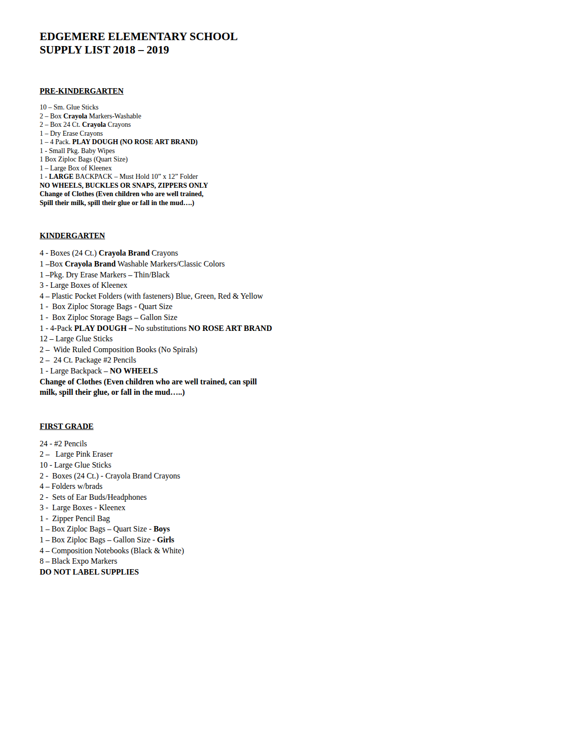EDGEMERE ELEMENTARY SCHOOL
SUPPLY LIST 2018 – 2019
PRE-KINDERGARTEN
10 – Sm. Glue Sticks
2 – Box Crayola Markers-Washable
2 – Box 24 Ct. Crayola Crayons
1 – Dry Erase Crayons
1 – 4 Pack. PLAY DOUGH (NO ROSE ART BRAND)
1 - Small Pkg. Baby Wipes
1 Box Ziploc Bags (Quart Size)
1 – Large Box of Kleenex
1 - LARGE BACKPACK – Must Hold 10” x 12” Folder
NO WHEELS, BUCKLES OR SNAPS, ZIPPERS ONLY
Change of Clothes (Even children who are well trained,
Spill their milk, spill their glue or fall in the mud….)
KINDERGARTEN
4 - Boxes (24 Ct.) Crayola Brand Crayons
1 –Box Crayola Brand Washable Markers/Classic Colors
1 –Pkg. Dry Erase Markers – Thin/Black
3 - Large Boxes of Kleenex
4 – Plastic Pocket Folders (with fasteners) Blue, Green, Red & Yellow
1 - Box Ziploc Storage Bags - Quart Size
1 - Box Ziploc Storage Bags – Gallon Size
1 - 4-Pack PLAY DOUGH – No substitutions NO ROSE ART BRAND
12 – Large Glue Sticks
2 – Wide Ruled Composition Books (No Spirals)
2 – 24 Ct. Package #2 Pencils
1 - Large Backpack – NO WHEELS
Change of Clothes (Even children who are well trained, can spill
milk, spill their glue, or fall in the mud…..)
FIRST GRADE
24 - #2 Pencils
2 – Large Pink Eraser
10 - Large Glue Sticks
2 - Boxes (24 Ct.) - Crayola Brand Crayons
4 – Folders w/brads
2 - Sets of Ear Buds/Headphones
3 - Large Boxes - Kleenex
1 - Zipper Pencil Bag
1 – Box Ziploc Bags – Quart Size - Boys
1 – Box Ziploc Bags – Gallon Size - Girls
4 – Composition Notebooks (Black & White)
8 – Black Expo Markers
DO NOT LABEL SUPPLIES